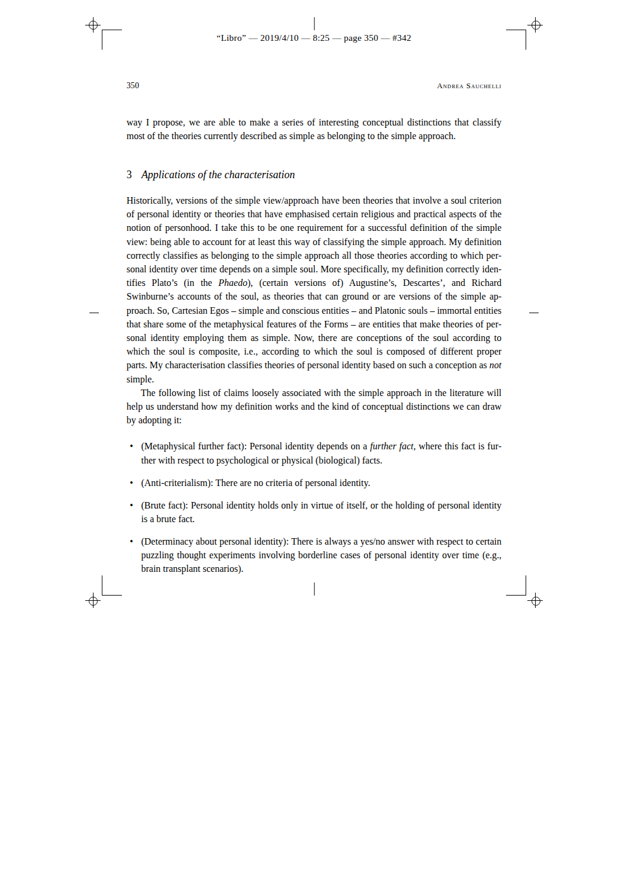“Libro” — 2019/4/10 — 8:25 — page 350 — #342
350 Andrea Sauchelli
way I propose, we are able to make a series of interesting conceptual distinctions that classify most of the theories currently described as simple as belonging to the simple approach.
3 Applications of the characterisation
Historically, versions of the simple view/approach have been theories that involve a soul criterion of personal identity or theories that have emphasised certain religious and practical aspects of the notion of personhood. I take this to be one requirement for a successful definition of the simple view: being able to account for at least this way of classifying the simple approach. My definition correctly classifies as belonging to the simple approach all those theories according to which personal identity over time depends on a simple soul. More specifically, my definition correctly identifies Plato’s (in the Phaedo), (certain versions of) Augustine’s, Descartes’, and Richard Swinburne’s accounts of the soul, as theories that can ground or are versions of the simple approach. So, Cartesian Egos – simple and conscious entities – and Platonic souls – immortal entities that share some of the metaphysical features of the Forms – are entities that make theories of personal identity employing them as simple. Now, there are conceptions of the soul according to which the soul is composite, i.e., according to which the soul is composed of different proper parts. My characterisation classifies theories of personal identity based on such a conception as not simple.
The following list of claims loosely associated with the simple approach in the literature will help us understand how my definition works and the kind of conceptual distinctions we can draw by adopting it:
(Metaphysical further fact): Personal identity depends on a further fact, where this fact is further with respect to psychological or physical (biological) facts.
(Anti-criterialism): There are no criteria of personal identity.
(Brute fact): Personal identity holds only in virtue of itself, or the holding of personal identity is a brute fact.
(Determinacy about personal identity): There is always a yes/no answer with respect to certain puzzling thought experiments involving borderline cases of personal identity over time (e.g., brain transplant scenarios).